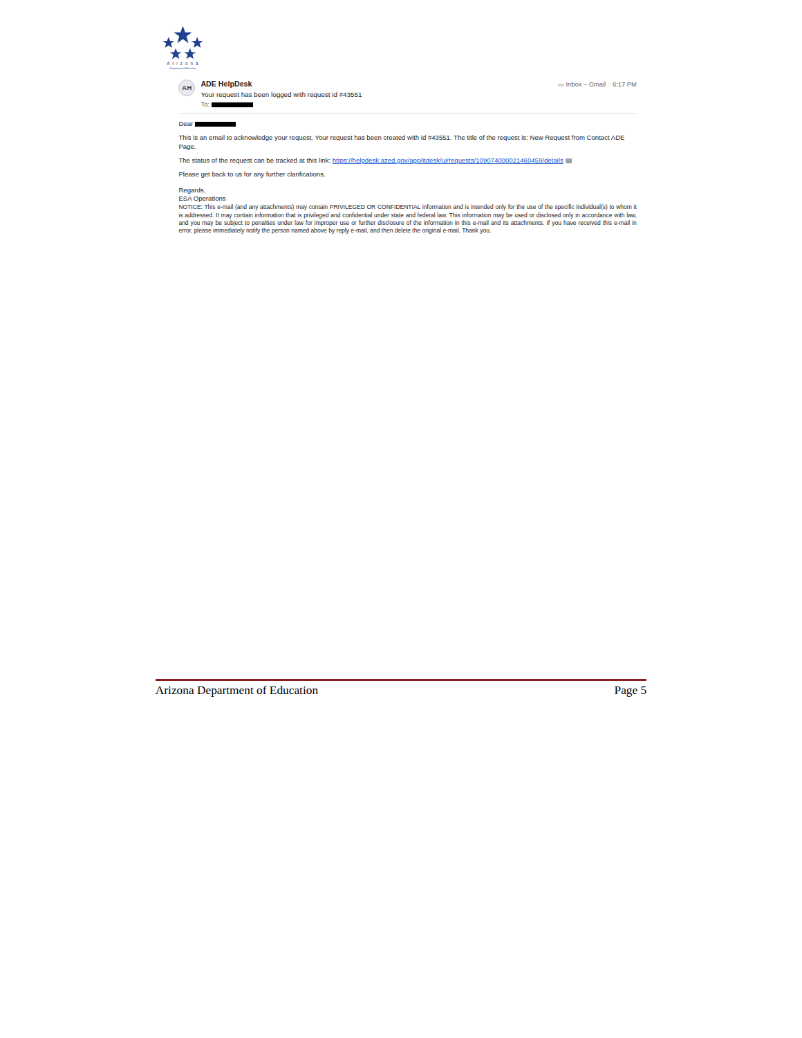AH
ADE HelpDesk
Your request has been logged with request id #43551
To:
Inbox – Gmail 6:17 PM
Dear
This is an email to acknowledge your request. Your request has been created with id #43551. The title of the request is: New Request from Contact ADE Page.
The status of the request can be tracked at this link: https://helpdesk.azed.gov/app/itdesk/ui/requests/109074000021460459/details
Please get back to us for any further clarifications.
Regards,
ESA Operations
NOTICE: This e-mail (and any attachments) may contain PRIVILEGED OR CONFIDENTIAL information and is intended only for the use of the specific individual(s) to whom it is addressed. It may contain information that is privileged and confidential under state and federal law. This information may be used or disclosed only in accordance with law, and you may be subject to penalties under law for improper use or further disclosure of the information in this e-mail and its attachments. If you have received this e-mail in error, please immediately notify the person named above by reply e-mail, and then delete the original e-mail. Thank you.
Arizona Department of Education Page 5